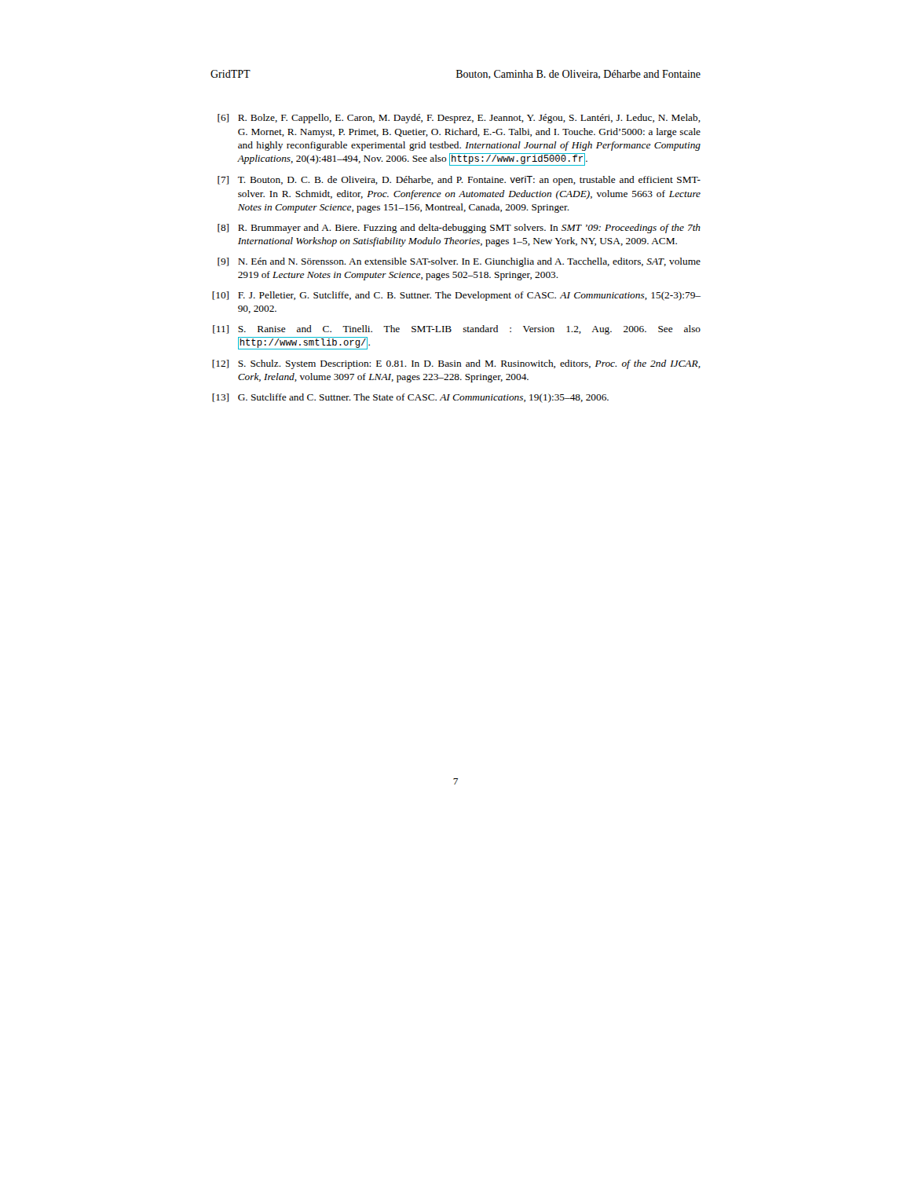GridTPT
Bouton, Caminha B. de Oliveira, Déharbe and Fontaine
[6] R. Bolze, F. Cappello, E. Caron, M. Daydé, F. Desprez, E. Jeannot, Y. Jégou, S. Lantéri, J. Leduc, N. Melab, G. Mornet, R. Namyst, P. Primet, B. Quetier, O. Richard, E.-G. Talbi, and I. Touche. Grid’5000: a large scale and highly reconfigurable experimental grid testbed. International Journal of High Performance Computing Applications, 20(4):481–494, Nov. 2006. See also https://www.grid5000.fr.
[7] T. Bouton, D. C. B. de Oliveira, D. Déharbe, and P. Fontaine. veriT: an open, trustable and efficient SMT-solver. In R. Schmidt, editor, Proc. Conference on Automated Deduction (CADE), volume 5663 of Lecture Notes in Computer Science, pages 151–156, Montreal, Canada, 2009. Springer.
[8] R. Brummayer and A. Biere. Fuzzing and delta-debugging SMT solvers. In SMT ’09: Proceedings of the 7th International Workshop on Satisfiability Modulo Theories, pages 1–5, New York, NY, USA, 2009. ACM.
[9] N. Eén and N. Sörensson. An extensible SAT-solver. In E. Giunchiglia and A. Tacchella, editors, SAT, volume 2919 of Lecture Notes in Computer Science, pages 502–518. Springer, 2003.
[10] F. J. Pelletier, G. Sutcliffe, and C. B. Suttner. The Development of CASC. AI Communications, 15(2-3):79–90, 2002.
[11] S. Ranise and C. Tinelli. The SMT-LIB standard : Version 1.2, Aug. 2006. See also http://www.smtlib.org/.
[12] S. Schulz. System Description: E 0.81. In D. Basin and M. Rusinowitch, editors, Proc. of the 2nd IJCAR, Cork, Ireland, volume 3097 of LNAI, pages 223–228. Springer, 2004.
[13] G. Sutcliffe and C. Suttner. The State of CASC. AI Communications, 19(1):35–48, 2006.
7